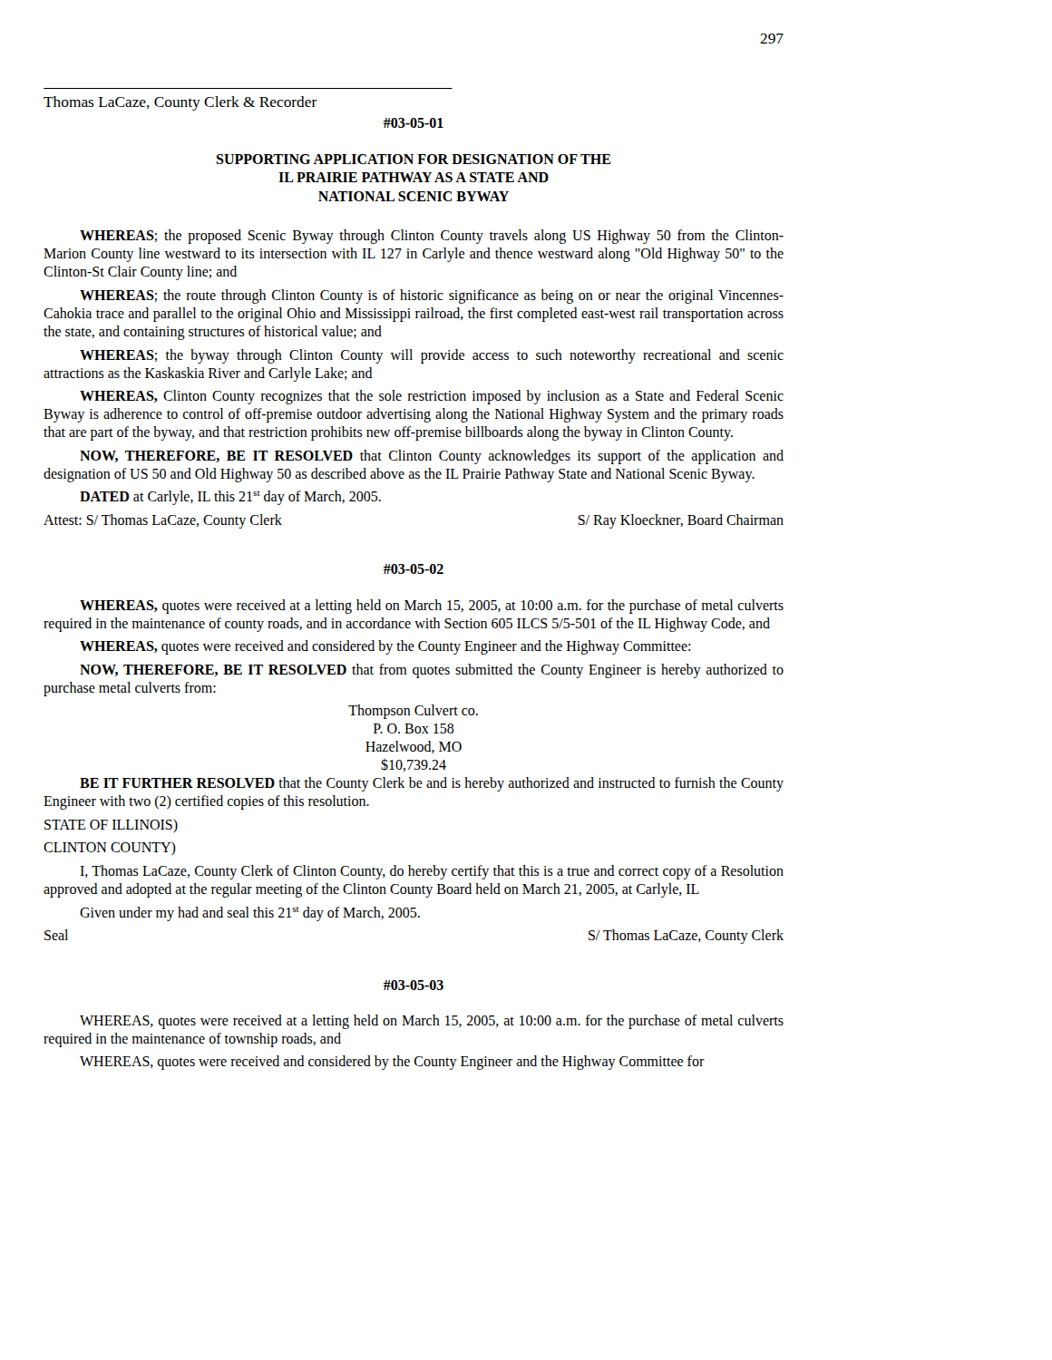297
Thomas LaCaze, County Clerk & Recorder
#03-05-01
SUPPORTING APPLICATION FOR DESIGNATION OF THE
IL PRAIRIE PATHWAY AS A STATE AND
NATIONAL SCENIC BYWAY
WHEREAS; the proposed Scenic Byway through Clinton County travels along US Highway 50 from the Clinton-Marion County line westward to its intersection with IL 127 in Carlyle and thence westward along "Old Highway 50" to the Clinton-St Clair County line; and
WHEREAS; the route through Clinton County is of historic significance as being on or near the original Vincennes-Cahokia trace and parallel to the original Ohio and Mississippi railroad, the first completed east-west rail transportation across the state, and containing structures of historical value; and
WHEREAS; the byway through Clinton County will provide access to such noteworthy recreational and scenic attractions as the Kaskaskia River and Carlyle Lake; and
WHEREAS, Clinton County recognizes that the sole restriction imposed by inclusion as a State and Federal Scenic Byway is adherence to control of off-premise outdoor advertising along the National Highway System and the primary roads that are part of the byway, and that restriction prohibits new off-premise billboards along the byway in Clinton County.
NOW, THEREFORE, BE IT RESOLVED that Clinton County acknowledges its support of the application and designation of US 50 and Old Highway 50 as described above as the IL Prairie Pathway State and National Scenic Byway.
DATED at Carlyle, IL this 21st day of March, 2005.
Attest: S/ Thomas LaCaze, County Clerk S/ Ray Kloeckner, Board Chairman
#03-05-02
WHEREAS, quotes were received at a letting held on March 15, 2005, at 10:00 a.m. for the purchase of metal culverts required in the maintenance of county roads, and in accordance with Section 605 ILCS 5/5-501 of the IL Highway Code, and
WHEREAS, quotes were received and considered by the County Engineer and the Highway Committee:
NOW, THEREFORE, BE IT RESOLVED that from quotes submitted the County Engineer is hereby authorized to purchase metal culverts from:
Thompson Culvert co.
P. O. Box 158
Hazelwood, MO
$10,739.24
BE IT FURTHER RESOLVED that the County Clerk be and is hereby authorized and instructed to furnish the County Engineer with two (2) certified copies of this resolution.
STATE OF ILLINOIS)
CLINTON COUNTY)
I, Thomas LaCaze, County Clerk of Clinton County, do hereby certify that this is a true and correct copy of a Resolution approved and adopted at the regular meeting of the Clinton County Board held on March 21, 2005, at Carlyle, IL
Given under my had and seal this 21st day of March, 2005.
Seal S/ Thomas LaCaze, County Clerk
#03-05-03
WHEREAS, quotes were received at a letting held on March 15, 2005, at 10:00 a.m. for the purchase of metal culverts required in the maintenance of township roads, and
WHEREAS, quotes were received and considered by the County Engineer and the Highway Committee for